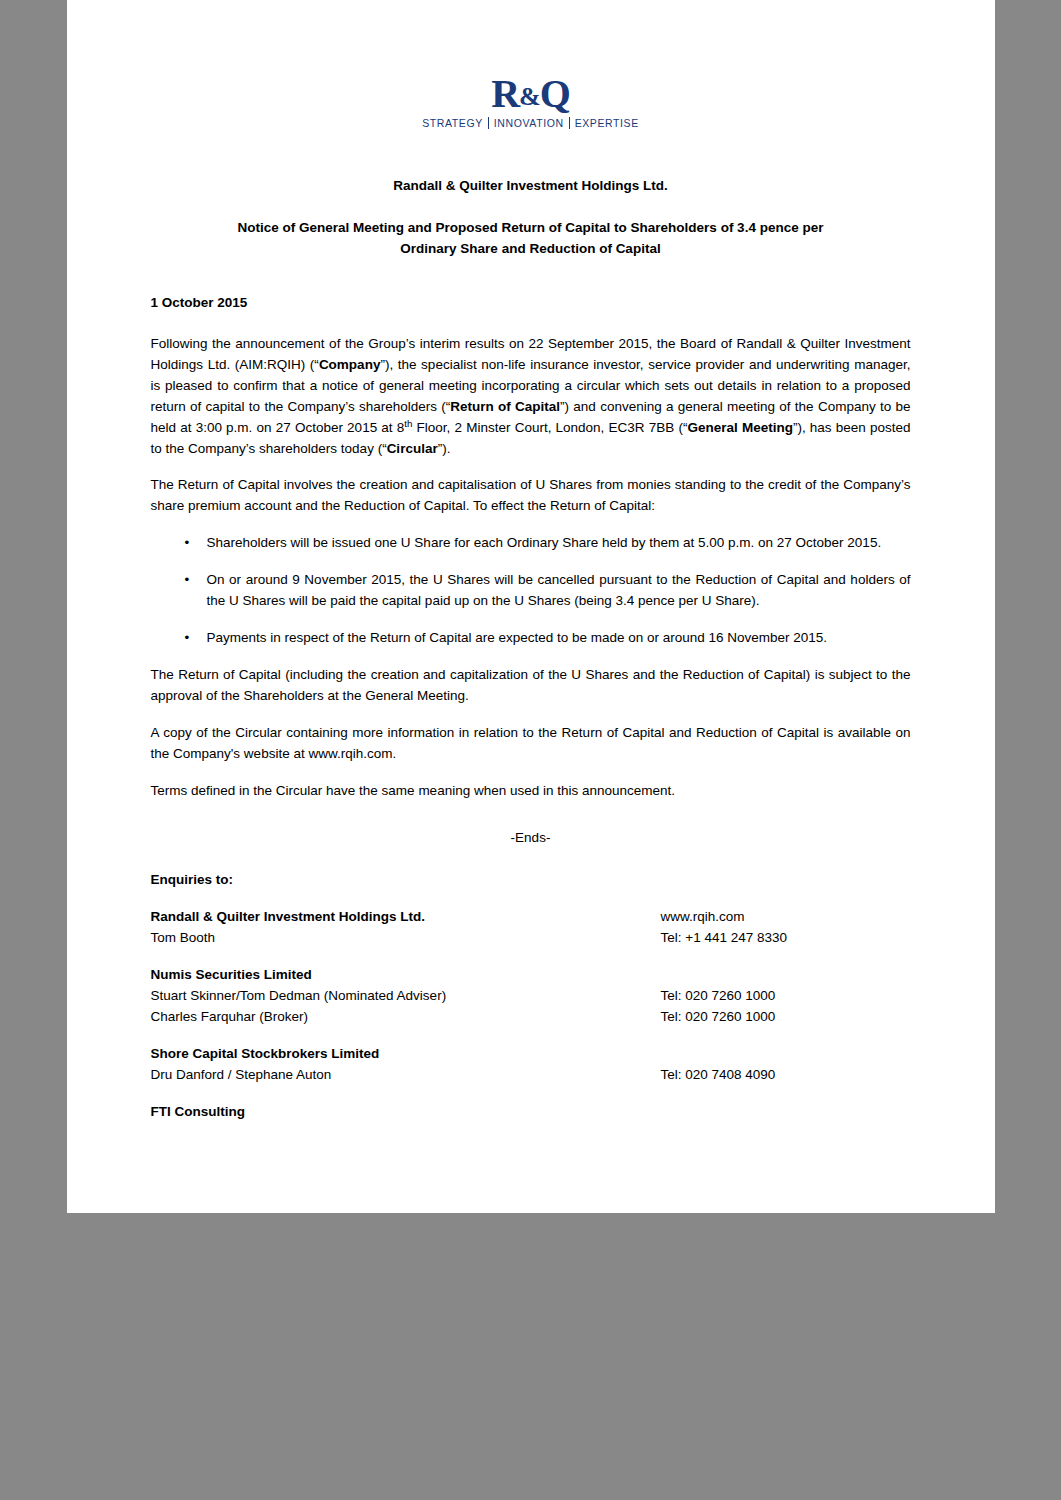R&Q
STRATEGY INNOVATION EXPERTISE
Randall & Quilter Investment Holdings Ltd.
Notice of General Meeting and Proposed Return of Capital to Shareholders of 3.4 pence per Ordinary Share and Reduction of Capital
1 October 2015
Following the announcement of the Group’s interim results on 22 September 2015, the Board of Randall & Quilter Investment Holdings Ltd. (AIM:RQIH) (“Company”), the specialist non-life insurance investor, service provider and underwriting manager, is pleased to confirm that a notice of general meeting incorporating a circular which sets out details in relation to a proposed return of capital to the Company’s shareholders (“Return of Capital”) and convening a general meeting of the Company to be held at 3:00 p.m. on 27 October 2015 at 8th Floor, 2 Minster Court, London, EC3R 7BB (“General Meeting”), has been posted to the Company’s shareholders today (“Circular”).
The Return of Capital involves the creation and capitalisation of U Shares from monies standing to the credit of the Company’s share premium account and the Reduction of Capital. To effect the Return of Capital:
Shareholders will be issued one U Share for each Ordinary Share held by them at 5.00 p.m. on 27 October 2015.
On or around 9 November 2015, the U Shares will be cancelled pursuant to the Reduction of Capital and holders of the U Shares will be paid the capital paid up on the U Shares (being 3.4 pence per U Share).
Payments in respect of the Return of Capital are expected to be made on or around 16 November 2015.
The Return of Capital (including the creation and capitalization of the U Shares and the Reduction of Capital) is subject to the approval of the Shareholders at the General Meeting.
A copy of the Circular containing more information in relation to the Return of Capital and Reduction of Capital is available on the Company's website at www.rqih.com.
Terms defined in the Circular have the same meaning when used in this announcement.
-Ends-
Enquiries to:
| Randall & Quilter Investment Holdings Ltd. | www.rqih.com |
| Tom Booth | Tel: +1 441 247 8330 |
| Numis Securities Limited | |
| Stuart Skinner/Tom Dedman (Nominated Adviser) | Tel: 020 7260 1000 |
| Charles Farquhar (Broker) | Tel: 020 7260 1000 |
| Shore Capital Stockbrokers Limited | |
| Dru Danford / Stephane Auton | Tel: 020 7408 4090 |
| FTI Consulting | |